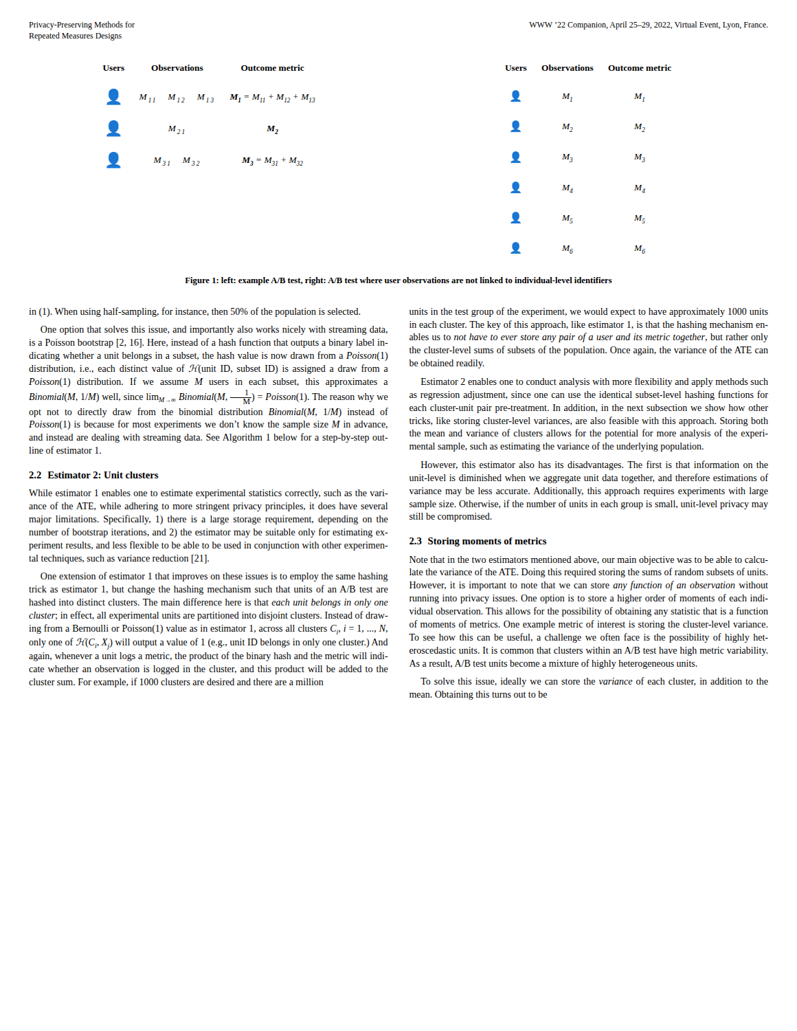Privacy-Preserving Methods for
Repeated Measures Designs
WWW ’22 Companion, April 25–29, 2022, Virtual Event, Lyon, France.
| Users | Observations | Outcome metric |
| --- | --- | --- |
| 👤 | M 11 M 12 M 13 | M 1 = M 11 + M 12 + M 13 |
| 👤 | M 21 | M 2 |
| 👤 | M 31 M 32 | M 3 = M 31 + M 32 |
| Users | Observations | Outcome metric |
| --- | --- | --- |
| 👤 | M 1 | M 1 |
| 👤 | M 2 | M 2 |
| 👤 | M 3 | M 3 |
| 👤 | M 4 | M 4 |
| 👤 | M 5 | M 5 |
| 👤 | M 6 | M 6 |
Figure 1: left: example A/B test, right: A/B test where user observations are not linked to individual-level identifiers
in (1). When using half-sampling, for instance, then 50% of the population is selected.
One option that solves this issue, and importantly also works nicely with streaming data, is a Poisson bootstrap [2, 16]. Here, instead of a hash function that outputs a binary label indicating whether a unit belongs in a subset, the hash value is now drawn from a Poisson(1) distribution, i.e., each distinct value of ℋ(unit ID, subset ID) is assigned a draw from a Poisson(1) distribution. If we assume M users in each subset, this approximates a Binomial(M, 1/M) well, since limM→∞ Binomial(M, 1 M) = Poisson(1). The reason why we opt not to directly draw from the binomial distribution Binomial(M, 1/M) instead of Poisson(1) is because for most experiments we don’t know the sample size M in advance, and instead are dealing with streaming data. See Algorithm 1 below for a step-by-step outline of estimator 1.
2.2 Estimator 2: Unit clusters
While estimator 1 enables one to estimate experimental statistics correctly, such as the variance of the ATE, while adhering to more stringent privacy principles, it does have several major limitations. Specifically, 1) there is a large storage requirement, depending on the number of bootstrap iterations, and 2) the estimator may be suitable only for estimating experiment results, and less flexible to be able to be used in conjunction with other experimental techniques, such as variance reduction [21].
One extension of estimator 1 that improves on these issues is to employ the same hashing trick as estimator 1, but change the hashing mechanism such that units of an A/B test are hashed into distinct clusters. The main difference here is that each unit belongs in only one cluster; in effect, all experimental units are partitioned into disjoint clusters. Instead of drawing from a Bernoulli or Poisson(1) value as in estimator 1, across all clusters Ci, i = 1, ..., N, only one of ℋ(Ci, Xj) will output a value of 1 (e.g., unit ID belongs in only one cluster.) And again, whenever a unit logs a metric, the product of the binary hash and the metric will indicate whether an observation is logged in the cluster, and this product will be added to the cluster sum. For example, if 1000 clusters are desired and there are a million
units in the test group of the experiment, we would expect to have approximately 1000 units in each cluster. The key of this approach, like estimator 1, is that the hashing mechanism enables us to not have to ever store any pair of a user and its metric together, but rather only the cluster-level sums of subsets of the population. Once again, the variance of the ATE can be obtained readily.
Estimator 2 enables one to conduct analysis with more flexibility and apply methods such as regression adjustment, since one can use the identical subset-level hashing functions for each cluster-unit pair pre-treatment. In addition, in the next subsection we show how other tricks, like storing cluster-level variances, are also feasible with this approach. Storing both the mean and variance of clusters allows for the potential for more analysis of the experimental sample, such as estimating the variance of the underlying population.
However, this estimator also has its disadvantages. The first is that information on the unit-level is diminished when we aggregate unit data together, and therefore estimations of variance may be less accurate. Additionally, this approach requires experiments with large sample size. Otherwise, if the number of units in each group is small, unit-level privacy may still be compromised.
2.3 Storing moments of metrics
Note that in the two estimators mentioned above, our main objective was to be able to calculate the variance of the ATE. Doing this required storing the sums of random subsets of units. However, it is important to note that we can store any function of an observation without running into privacy issues. One option is to store a higher order of moments of each individual observation. This allows for the possibility of obtaining any statistic that is a function of moments of metrics. One example metric of interest is storing the cluster-level variance. To see how this can be useful, a challenge we often face is the possibility of highly heteroscedastic units. It is common that clusters within an A/B test have high metric variability. As a result, A/B test units become a mixture of highly heterogeneous units.
To solve this issue, ideally we can store the variance of each cluster, in addition to the mean. Obtaining this turns out to be